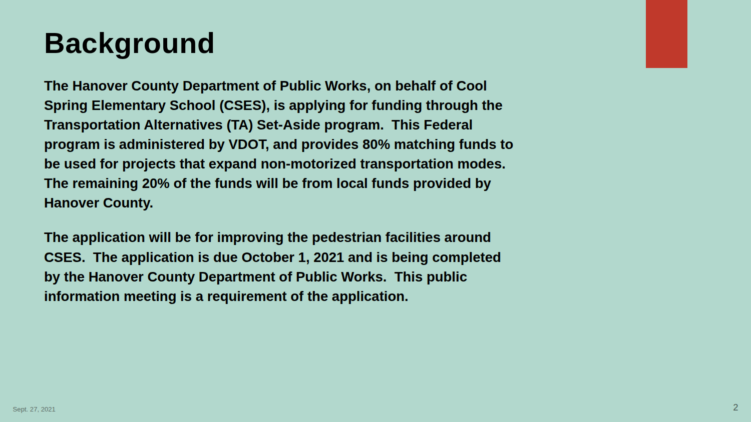Background
The Hanover County Department of Public Works, on behalf of Cool Spring Elementary School (CSES), is applying for funding through the Transportation Alternatives (TA) Set-Aside program. This Federal program is administered by VDOT, and provides 80% matching funds to be used for projects that expand non-motorized transportation modes. The remaining 20% of the funds will be from local funds provided by Hanover County.
The application will be for improving the pedestrian facilities around CSES. The application is due October 1, 2021 and is being completed by the Hanover County Department of Public Works. This public information meeting is a requirement of the application.
Sept. 27, 2021 2